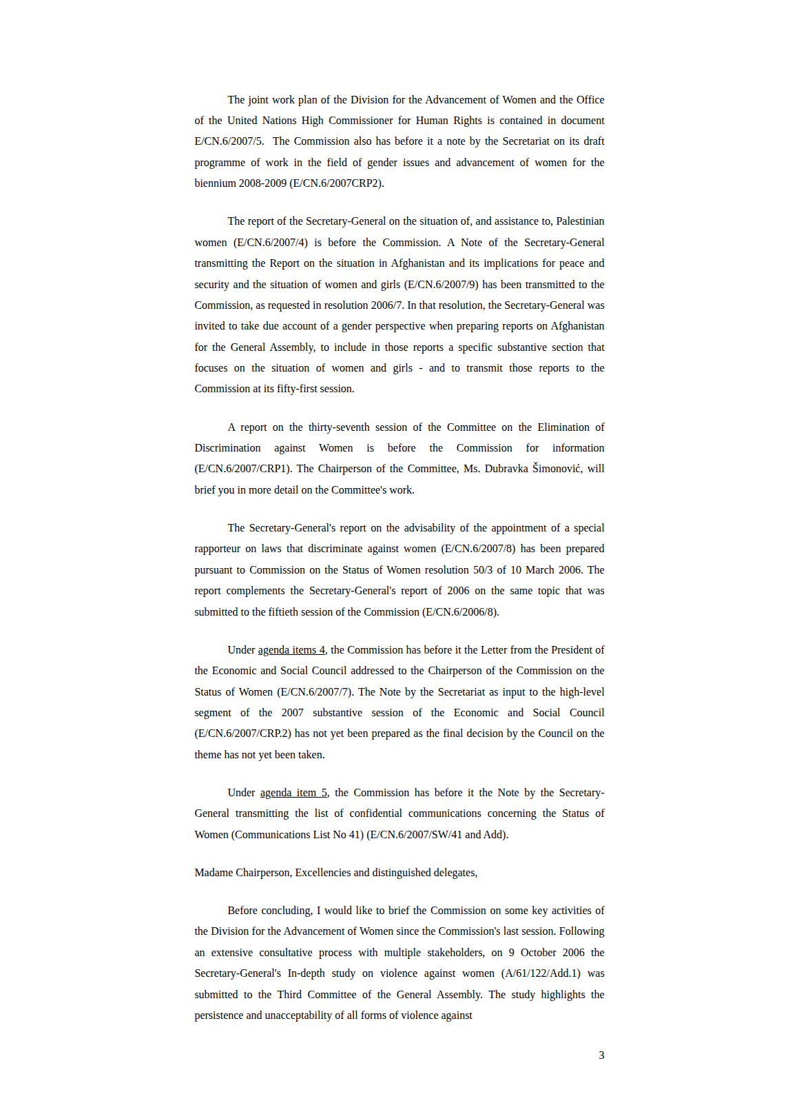The joint work plan of the Division for the Advancement of Women and the Office of the United Nations High Commissioner for Human Rights is contained in document E/CN.6/2007/5. The Commission also has before it a note by the Secretariat on its draft programme of work in the field of gender issues and advancement of women for the biennium 2008-2009 (E/CN.6/2007CRP2).
The report of the Secretary-General on the situation of, and assistance to, Palestinian women (E/CN.6/2007/4) is before the Commission. A Note of the Secretary-General transmitting the Report on the situation in Afghanistan and its implications for peace and security and the situation of women and girls (E/CN.6/2007/9) has been transmitted to the Commission, as requested in resolution 2006/7. In that resolution, the Secretary-General was invited to take due account of a gender perspective when preparing reports on Afghanistan for the General Assembly, to include in those reports a specific substantive section that focuses on the situation of women and girls - and to transmit those reports to the Commission at its fifty-first session.
A report on the thirty-seventh session of the Committee on the Elimination of Discrimination against Women is before the Commission for information (E/CN.6/2007/CRP1). The Chairperson of the Committee, Ms. Dubravka Šimonović, will brief you in more detail on the Committee's work.
The Secretary-General's report on the advisability of the appointment of a special rapporteur on laws that discriminate against women (E/CN.6/2007/8) has been prepared pursuant to Commission on the Status of Women resolution 50/3 of 10 March 2006. The report complements the Secretary-General's report of 2006 on the same topic that was submitted to the fiftieth session of the Commission (E/CN.6/2006/8).
Under agenda items 4, the Commission has before it the Letter from the President of the Economic and Social Council addressed to the Chairperson of the Commission on the Status of Women (E/CN.6/2007/7). The Note by the Secretariat as input to the high-level segment of the 2007 substantive session of the Economic and Social Council (E/CN.6/2007/CRP.2) has not yet been prepared as the final decision by the Council on the theme has not yet been taken.
Under agenda item 5, the Commission has before it the Note by the Secretary-General transmitting the list of confidential communications concerning the Status of Women (Communications List No 41) (E/CN.6/2007/SW/41 and Add).
Madame Chairperson, Excellencies and distinguished delegates,
Before concluding, I would like to brief the Commission on some key activities of the Division for the Advancement of Women since the Commission's last session. Following an extensive consultative process with multiple stakeholders, on 9 October 2006 the Secretary-General's In-depth study on violence against women (A/61/122/Add.1) was submitted to the Third Committee of the General Assembly. The study highlights the persistence and unacceptability of all forms of violence against
3